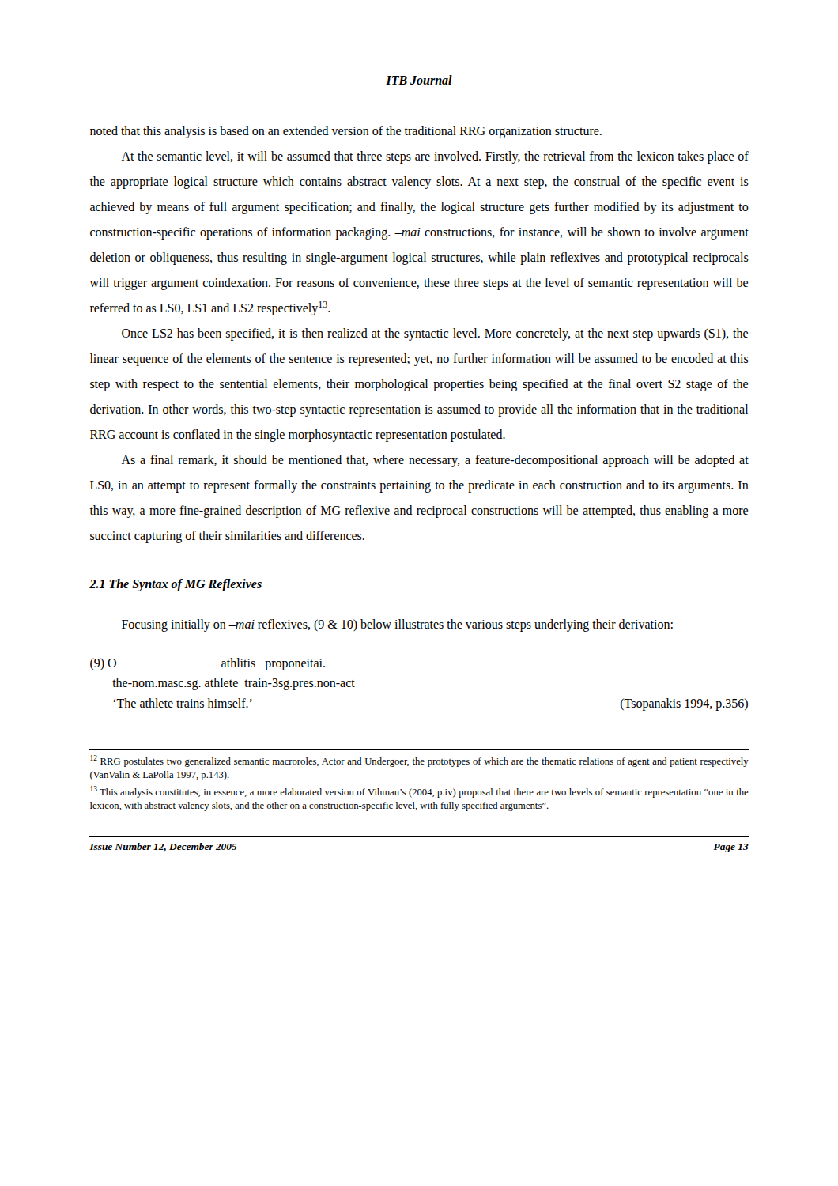ITB Journal
noted that this analysis is based on an extended version of the traditional RRG organization structure.
At the semantic level, it will be assumed that three steps are involved. Firstly, the retrieval from the lexicon takes place of the appropriate logical structure which contains abstract valency slots. At a next step, the construal of the specific event is achieved by means of full argument specification; and finally, the logical structure gets further modified by its adjustment to construction-specific operations of information packaging. –mai constructions, for instance, will be shown to involve argument deletion or obliqueness, thus resulting in single-argument logical structures, while plain reflexives and prototypical reciprocals will trigger argument coindexation. For reasons of convenience, these three steps at the level of semantic representation will be referred to as LS0, LS1 and LS2 respectively13.
Once LS2 has been specified, it is then realized at the syntactic level. More concretely, at the next step upwards (S1), the linear sequence of the elements of the sentence is represented; yet, no further information will be assumed to be encoded at this step with respect to the sentential elements, their morphological properties being specified at the final overt S2 stage of the derivation. In other words, this two-step syntactic representation is assumed to provide all the information that in the traditional RRG account is conflated in the single morphosyntactic representation postulated.
As a final remark, it should be mentioned that, where necessary, a feature-decompositional approach will be adopted at LS0, in an attempt to represent formally the constraints pertaining to the predicate in each construction and to its arguments. In this way, a more fine-grained description of MG reflexive and reciprocal constructions will be attempted, thus enabling a more succinct capturing of their similarities and differences.
2.1 The Syntax of MG Reflexives
Focusing initially on –mai reflexives, (9 & 10) below illustrates the various steps underlying their derivation:
(9) O         athlitis proponeitai. the-nom.masc.sg. athlete train-3sg.pres.non-act ‘The athlete trains himself.’(Tsopanakis 1994, p.356)
12 RRG postulates two generalized semantic macroroles, Actor and Undergoer, the prototypes of which are the thematic relations of agent and patient respectively (VanValin & LaPolla 1997, p.143).
13 This analysis constitutes, in essence, a more elaborated version of Vihman’s (2004, p.iv) proposal that there are two levels of semantic representation “one in the lexicon, with abstract valency slots, and the other on a construction-specific level, with fully specified arguments”.
Issue Number 12, December 2005 Page 13